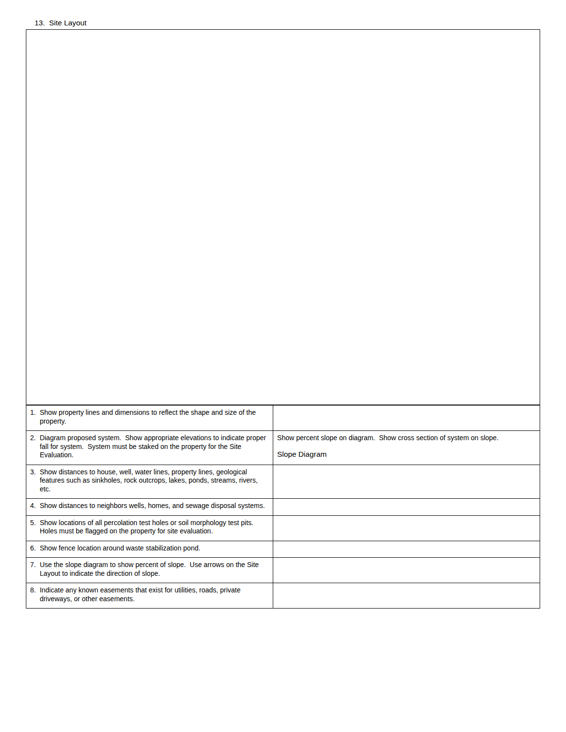13. Site Layout
| 1. Show property lines and dimensions to reflect the shape and size of the property. | |
| 2. Diagram proposed system. Show appropriate elevations to indicate proper fall for system. System must be staked on the property for the Site Evaluation. | Show percent slope on diagram. Show cross section of system on slope. Slope Diagram |
| 3. Show distances to house, well, water lines, property lines, geological features such as sinkholes, rock outcrops, lakes, ponds, streams, rivers, etc. | |
| 4. Show distances to neighbors wells, homes, and sewage disposal systems. | |
| 5. Show locations of all percolation test holes or soil morphology test pits. Holes must be flagged on the property for site evaluation. | |
| 6. Show fence location around waste stabilization pond. | |
| 7. Use the slope diagram to show percent of slope. Use arrows on the Site Layout to indicate the direction of slope. | |
| 8. Indicate any known easements that exist for utilities, roads, private driveways, or other easements. | |